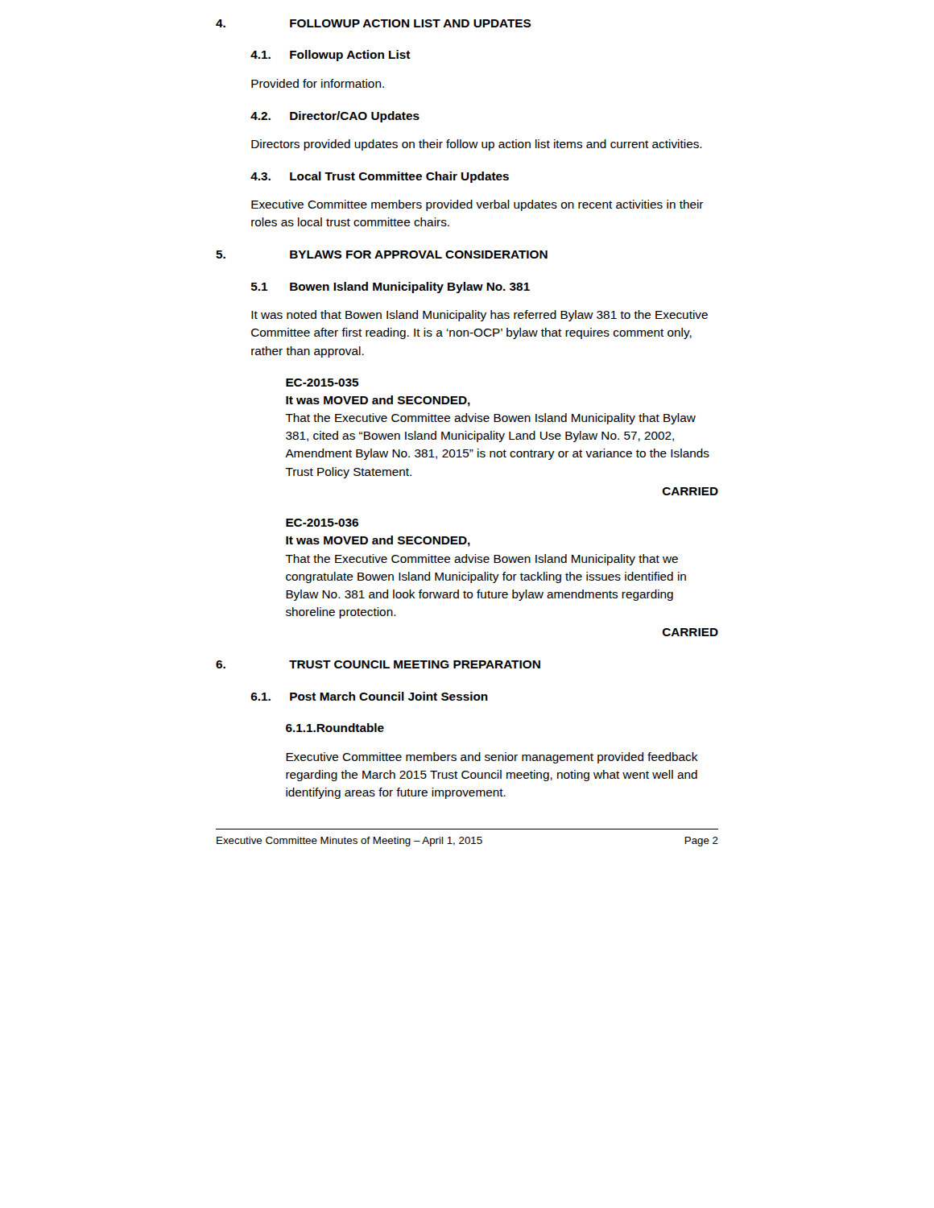4.
FOLLOWUP ACTION LIST AND UPDATES
4.1.
Followup Action List
Provided for information.
4.2.
Director/CAO Updates
Directors provided updates on their follow up action list items and current activities.
4.3.
Local Trust Committee Chair Updates
Executive Committee members provided verbal updates on recent activities in their roles as local trust committee chairs.
5.
BYLAWS FOR APPROVAL CONSIDERATION
5.1
Bowen Island Municipality Bylaw No. 381
It was noted that Bowen Island Municipality has referred Bylaw 381 to the Executive Committee after first reading. It is a ‘non-OCP’ bylaw that requires comment only, rather than approval.
EC-2015-035
It was MOVED and SECONDED,
That the Executive Committee advise Bowen Island Municipality that Bylaw 381, cited as “Bowen Island Municipality Land Use Bylaw No. 57, 2002, Amendment Bylaw No. 381, 2015” is not contrary or at variance to the Islands Trust Policy Statement.
CARRIED
EC-2015-036
It was MOVED and SECONDED,
That the Executive Committee advise Bowen Island Municipality that we congratulate Bowen Island Municipality for tackling the issues identified in Bylaw No. 381 and look forward to future bylaw amendments regarding shoreline protection.
CARRIED
6.
TRUST COUNCIL MEETING PREPARATION
6.1.
Post March Council Joint Session
6.1.1.
Roundtable
Executive Committee members and senior management provided feedback regarding the March 2015 Trust Council meeting, noting what went well and identifying areas for future improvement.
Executive Committee Minutes of Meeting – April 1, 2015 Page 2